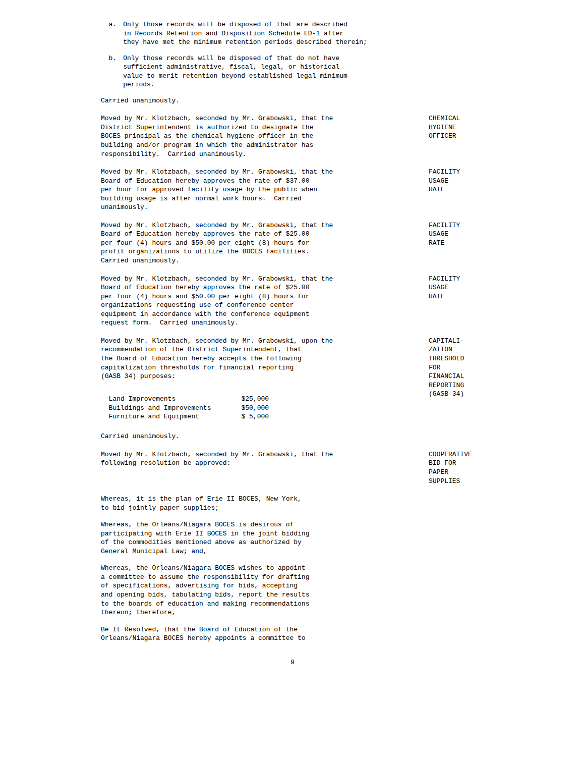a.
Only those records will be disposed of that are described in Records Retention and Disposition Schedule ED-1 after they have met the minimum retention periods described therein;
b.
Only those records will be disposed of that do not have sufficient administrative, fiscal, legal, or historical value to merit retention beyond established legal minimum periods.
Carried unanimously.
Moved by Mr. Klotzbach, seconded by Mr. Grabowski, that the District Superintendent is authorized to designate the BOCES principal as the chemical hygiene officer in the building and/or program in which the administrator has responsibility. Carried unanimously.
CHEMICAL HYGIENE OFFICER
Moved by Mr. Klotzbach, seconded by Mr. Grabowski, that the Board of Education hereby approves the rate of $37.00 per hour for approved facility usage by the public when building usage is after normal work hours. Carried unanimously.
FACILITY USAGE RATE
Moved by Mr. Klotzbach, seconded by Mr. Grabowski, that the Board of Education hereby approves the rate of $25.00 per four (4) hours and $50.00 per eight (8) hours for profit organizations to utilize the BOCES facilities. Carried unanimously.
FACILITY USAGE RATE
Moved by Mr. Klotzbach, seconded by Mr. Grabowski, that the Board of Education hereby approves the rate of $25.00 per four (4) hours and $50.00 per eight (8) hours for organizations requesting use of conference center equipment in accordance with the conference equipment request form. Carried unanimously.
FACILITY USAGE RATE
Moved by Mr. Klotzbach, seconded by Mr. Grabowski, upon the recommendation of the District Superintendent, that the Board of Education hereby accepts the following capitalization thresholds for financial reporting (GASB 34) purposes:
| Land Improvements | $25,000 |
| Buildings and Improvements | $50,000 |
| Furniture and Equipment | $ 5,000 |
Carried unanimously.
CAPITALI- ZATION THRESHOLD FOR FINANCIAL REPORTING (GASB 34)
Moved by Mr. Klotzbach, seconded by Mr. Grabowski, that the following resolution be approved:
COOPERATIVE BID FOR PAPER SUPPLIES
Whereas, it is the plan of Erie II BOCES, New York, to bid jointly paper supplies;
Whereas, the Orleans/Niagara BOCES is desirous of participating with Erie II BOCES in the joint bidding of the commodities mentioned above as authorized by General Municipal Law; and,
Whereas, the Orleans/Niagara BOCES wishes to appoint a committee to assume the responsibility for drafting of specifications, advertising for bids, accepting and opening bids, tabulating bids, report the results to the boards of education and making recommendations thereon; therefore,
Be It Resolved, that the Board of Education of the Orleans/Niagara BOCES hereby appoints a committee to
9